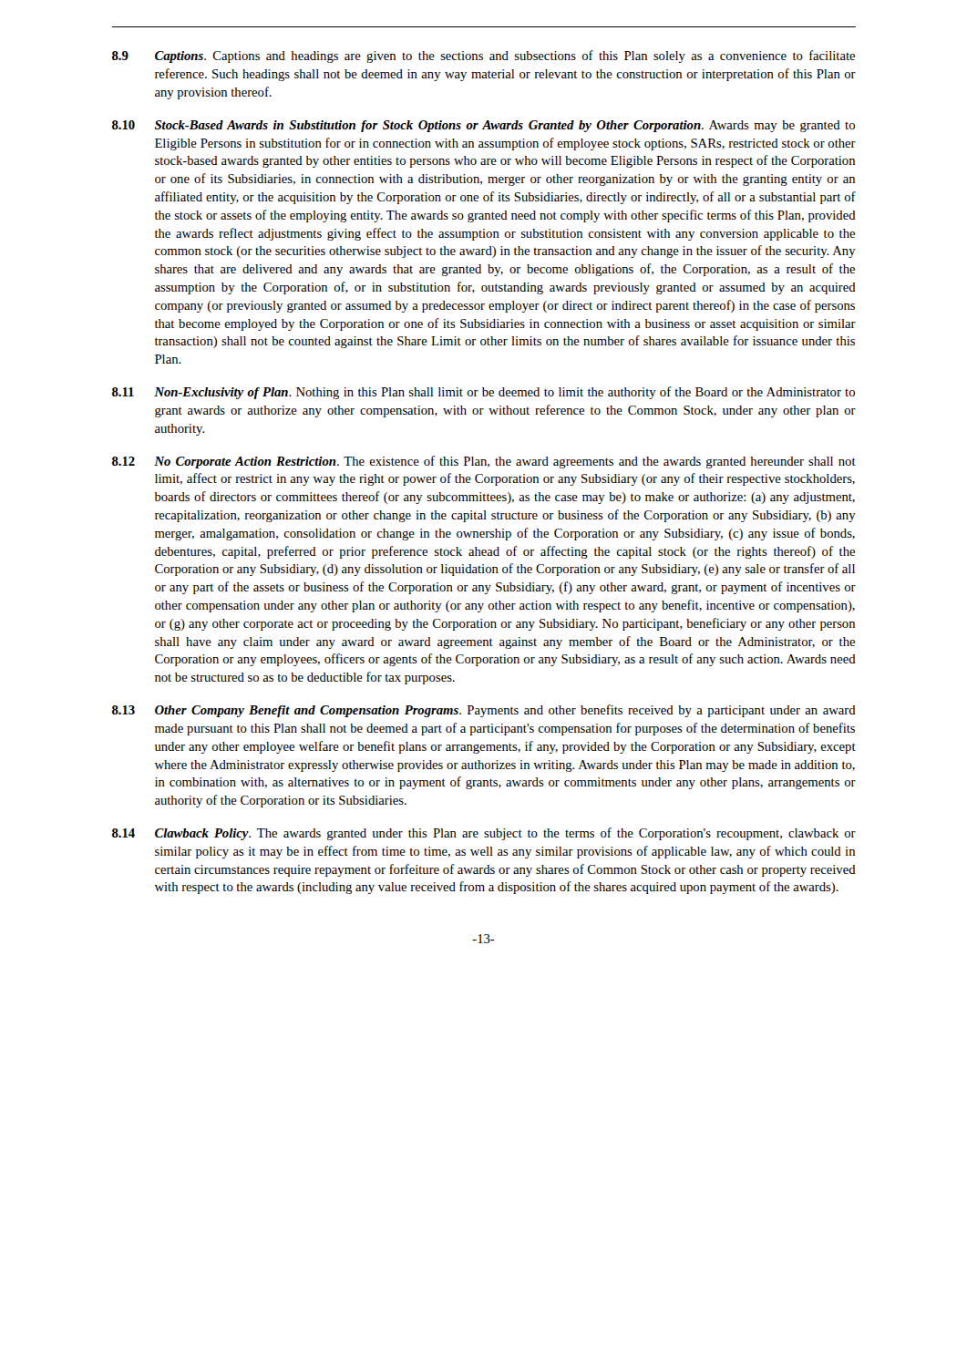8.9
Captions. Captions and headings are given to the sections and subsections of this Plan solely as a convenience to facilitate reference. Such headings shall not be deemed in any way material or relevant to the construction or interpretation of this Plan or any provision thereof.
8.10
Stock-Based Awards in Substitution for Stock Options or Awards Granted by Other Corporation. Awards may be granted to Eligible Persons in substitution for or in connection with an assumption of employee stock options, SARs, restricted stock or other stock-based awards granted by other entities to persons who are or who will become Eligible Persons in respect of the Corporation or one of its Subsidiaries, in connection with a distribution, merger or other reorganization by or with the granting entity or an affiliated entity, or the acquisition by the Corporation or one of its Subsidiaries, directly or indirectly, of all or a substantial part of the stock or assets of the employing entity. The awards so granted need not comply with other specific terms of this Plan, provided the awards reflect adjustments giving effect to the assumption or substitution consistent with any conversion applicable to the common stock (or the securities otherwise subject to the award) in the transaction and any change in the issuer of the security. Any shares that are delivered and any awards that are granted by, or become obligations of, the Corporation, as a result of the assumption by the Corporation of, or in substitution for, outstanding awards previously granted or assumed by an acquired company (or previously granted or assumed by a predecessor employer (or direct or indirect parent thereof) in the case of persons that become employed by the Corporation or one of its Subsidiaries in connection with a business or asset acquisition or similar transaction) shall not be counted against the Share Limit or other limits on the number of shares available for issuance under this Plan.
8.11
Non-Exclusivity of Plan. Nothing in this Plan shall limit or be deemed to limit the authority of the Board or the Administrator to grant awards or authorize any other compensation, with or without reference to the Common Stock, under any other plan or authority.
8.12
No Corporate Action Restriction. The existence of this Plan, the award agreements and the awards granted hereunder shall not limit, affect or restrict in any way the right or power of the Corporation or any Subsidiary (or any of their respective stockholders, boards of directors or committees thereof (or any subcommittees), as the case may be) to make or authorize: (a) any adjustment, recapitalization, reorganization or other change in the capital structure or business of the Corporation or any Subsidiary, (b) any merger, amalgamation, consolidation or change in the ownership of the Corporation or any Subsidiary, (c) any issue of bonds, debentures, capital, preferred or prior preference stock ahead of or affecting the capital stock (or the rights thereof) of the Corporation or any Subsidiary, (d) any dissolution or liquidation of the Corporation or any Subsidiary, (e) any sale or transfer of all or any part of the assets or business of the Corporation or any Subsidiary, (f) any other award, grant, or payment of incentives or other compensation under any other plan or authority (or any other action with respect to any benefit, incentive or compensation), or (g) any other corporate act or proceeding by the Corporation or any Subsidiary. No participant, beneficiary or any other person shall have any claim under any award or award agreement against any member of the Board or the Administrator, or the Corporation or any employees, officers or agents of the Corporation or any Subsidiary, as a result of any such action. Awards need not be structured so as to be deductible for tax purposes.
8.13
Other Company Benefit and Compensation Programs. Payments and other benefits received by a participant under an award made pursuant to this Plan shall not be deemed a part of a participant's compensation for purposes of the determination of benefits under any other employee welfare or benefit plans or arrangements, if any, provided by the Corporation or any Subsidiary, except where the Administrator expressly otherwise provides or authorizes in writing. Awards under this Plan may be made in addition to, in combination with, as alternatives to or in payment of grants, awards or commitments under any other plans, arrangements or authority of the Corporation or its Subsidiaries.
8.14
Clawback Policy. The awards granted under this Plan are subject to the terms of the Corporation's recoupment, clawback or similar policy as it may be in effect from time to time, as well as any similar provisions of applicable law, any of which could in certain circumstances require repayment or forfeiture of awards or any shares of Common Stock or other cash or property received with respect to the awards (including any value received from a disposition of the shares acquired upon payment of the awards).
-13-